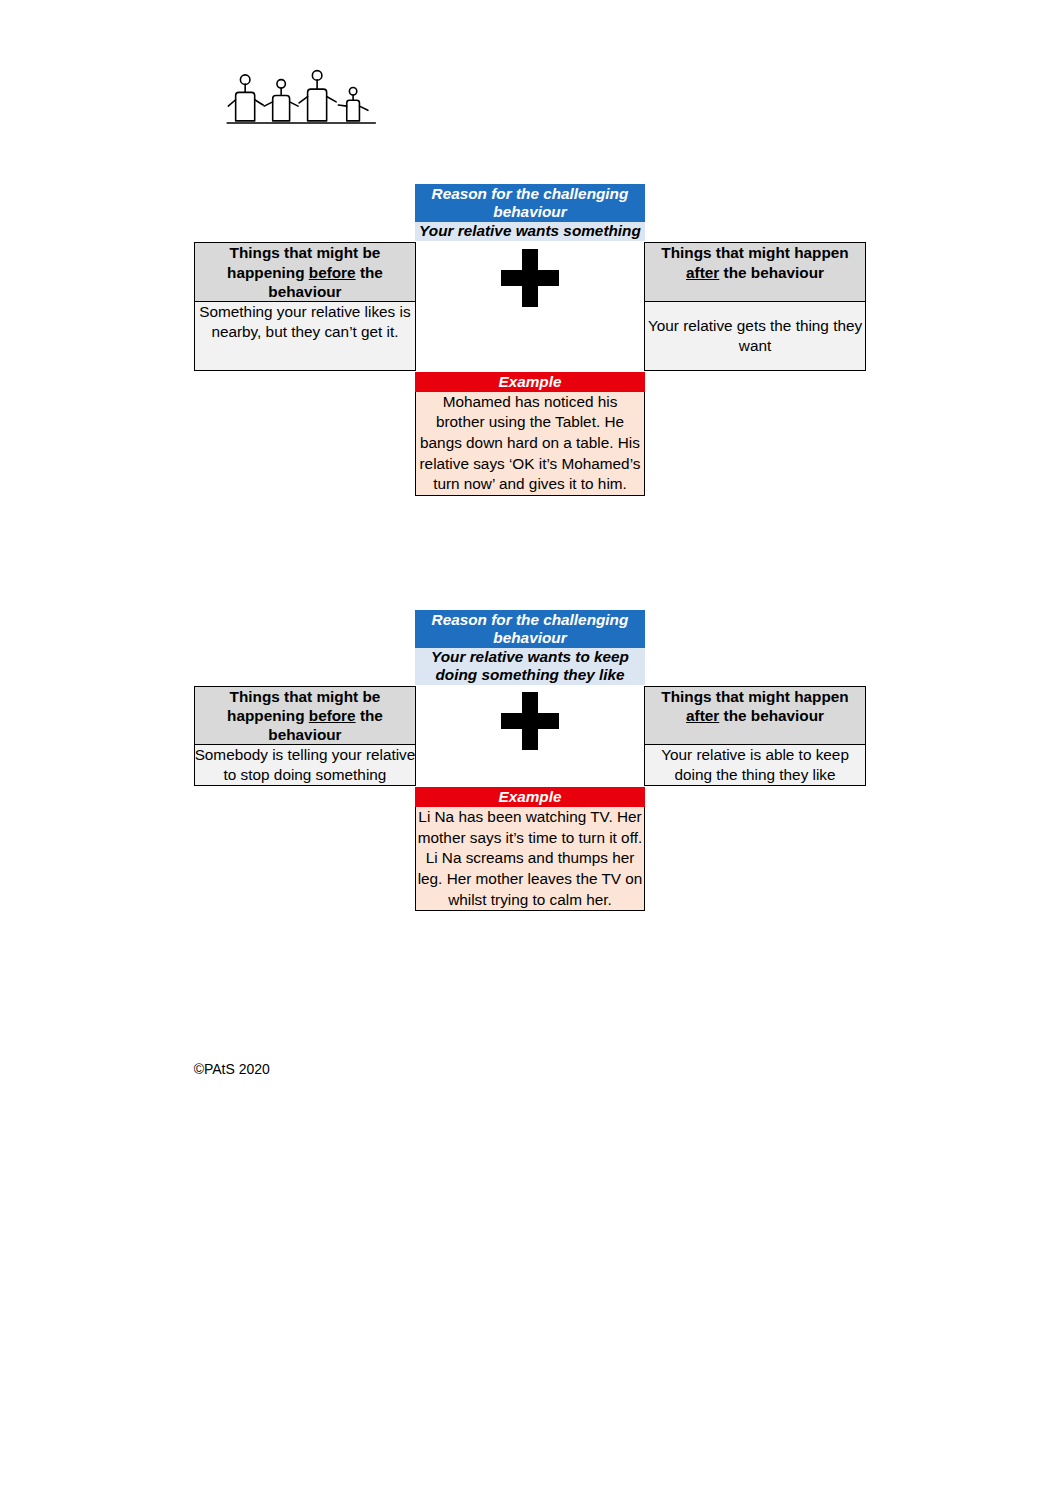| | Reason for the challenging behaviour | |
| | Your relative wants something | |
| Things that might be happening before the behaviour | | Things that might happen after the behaviour |
| Something your relative likes is nearby, but they can’t get it. | Your relative gets the thing they want |
| | Example | |
| | Mohamed has noticed his brother using the Tablet. He bangs down hard on a table. His relative says ‘OK it’s Mohamed’s turn now’ and gives it to him. | |
| | Reason for the challenging behaviour | |
| | Your relative wants to keep doing something they like | |
| Things that might be happening before the behaviour | | Things that might happen after the behaviour |
| Somebody is telling your relative to stop doing something | Your relative is able to keep doing the thing they like |
| | Example | |
| | Li Na has been watching TV. Her mother says it’s time to turn it off. Li Na screams and thumps her leg. Her mother leaves the TV on whilst trying to calm her. | |
©PAtS 2020